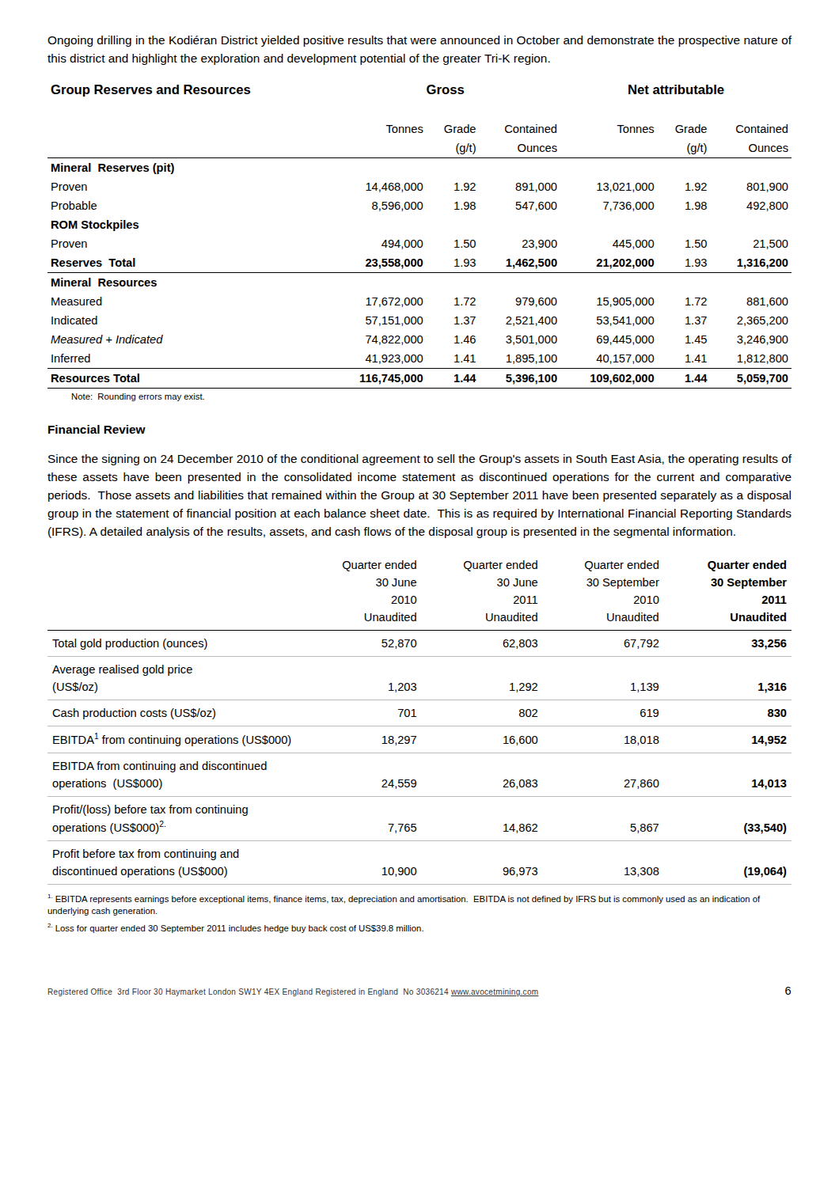Ongoing drilling in the Kodiéran District yielded positive results that were announced in October and demonstrate the prospective nature of this district and highlight the exploration and development potential of the greater Tri-K region.
| Group Reserves and Resources | Gross | Net attributable |
| | Tonnes | Grade | Contained | Tonnes | Grade | Contained |
| | | (g/t) | Ounces | | (g/t) | Ounces |
| Mineral Reserves (pit) | |
| Proven | 14,468,000 | 1.92 | 891,000 | 13,021,000 | 1.92 | 801,900 |
| Probable | 8,596,000 | 1.98 | 547,600 | 7,736,000 | 1.98 | 492,800 |
| ROM Stockpiles | |
| Proven | 494,000 | 1.50 | 23,900 | 445,000 | 1.50 | 21,500 |
| Reserves Total | 23,558,000 | 1.93 | 1,462,500 | 21,202,000 | 1.93 | 1,316,200 |
| Mineral Resources | |
| Measured | 17,672,000 | 1.72 | 979,600 | 15,905,000 | 1.72 | 881,600 |
| Indicated | 57,151,000 | 1.37 | 2,521,400 | 53,541,000 | 1.37 | 2,365,200 |
| Measured + Indicated | 74,822,000 | 1.46 | 3,501,000 | 69,445,000 | 1.45 | 3,246,900 |
| Inferred | 41,923,000 | 1.41 | 1,895,100 | 40,157,000 | 1.41 | 1,812,800 |
| Resources Total | 116,745,000 | 1.44 | 5,396,100 | 109,602,000 | 1.44 | 5,059,700 |
Note: Rounding errors may exist.
Financial Review
Since the signing on 24 December 2010 of the conditional agreement to sell the Group's assets in South East Asia, the operating results of these assets have been presented in the consolidated income statement as discontinued operations for the current and comparative periods. Those assets and liabilities that remained within the Group at 30 September 2011 have been presented separately as a disposal group in the statement of financial position at each balance sheet date. This is as required by International Financial Reporting Standards (IFRS). A detailed analysis of the results, assets, and cash flows of the disposal group is presented in the segmental information.
| | Quarter ended 30 June 2010 Unaudited | Quarter ended 30 June 2011 Unaudited | Quarter ended 30 September 2010 Unaudited | Quarter ended 30 September 2011 Unaudited |
| --- | --- | --- | --- | --- |
| Total gold production (ounces) | 52,870 | 62,803 | 67,792 | 33,256 |
| Average realised gold price (US$/oz) | 1,203 | 1,292 | 1,139 | 1,316 |
| Cash production costs (US$/oz) | 701 | 802 | 619 | 830 |
| EBITDA 1 from continuing operations (US$000) | 18,297 | 16,600 | 18,018 | 14,952 |
| EBITDA from continuing and discontinued operations (US$000) | 24,559 | 26,083 | 27,860 | 14,013 |
| Profit/(loss) before tax from continuing operations (US$000) 2. | 7,765 | 14,862 | 5,867 | (33,540) |
| Profit before tax from continuing and discontinued operations (US$000) | 10,900 | 96,973 | 13,308 | (19,064) |
1. EBITDA represents earnings before exceptional items, finance items, tax, depreciation and amortisation. EBITDA is not defined by IFRS but is commonly used as an indication of underlying cash generation.
2. Loss for quarter ended 30 September 2011 includes hedge buy back cost of US$39.8 million.
Registered Office 3rd Floor 30 Haymarket London SW1Y 4EX England Registered in England No 3036214 www.avocetmining.com
6